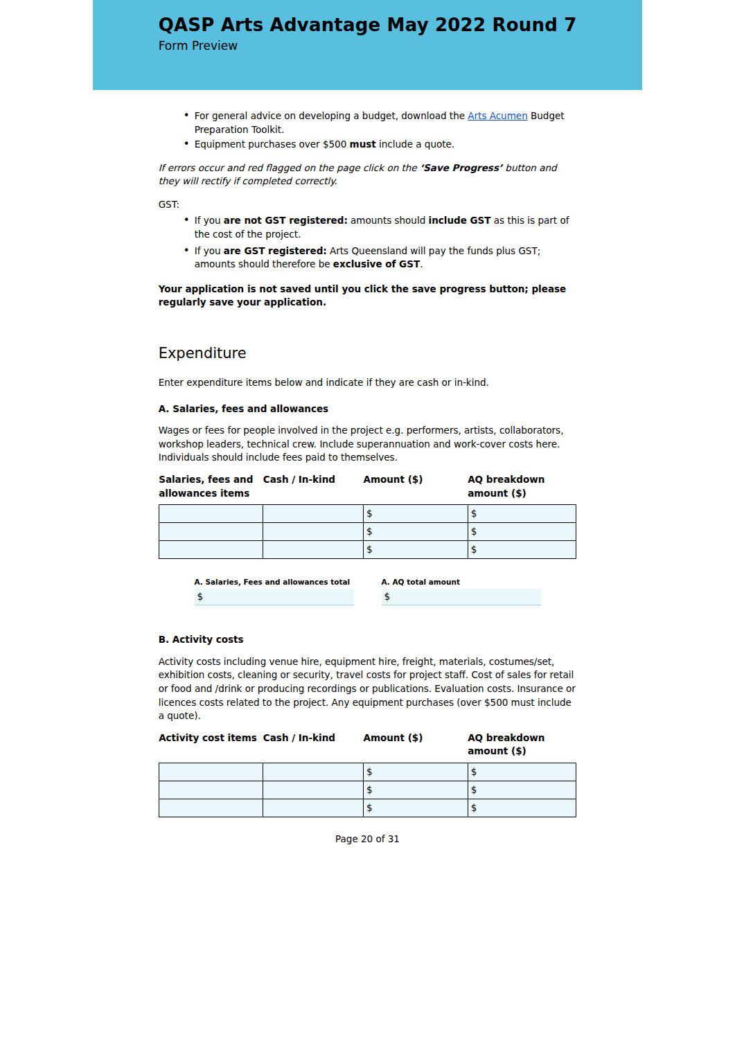QASP Arts Advantage May 2022 Round 7
Form Preview
For general advice on developing a budget, download the Arts Acumen Budget Preparation Toolkit.
Equipment purchases over $500 must include a quote.
If errors occur and red flagged on the page click on the ‘Save Progress’ button and they will rectify if completed correctly.
GST:
If you are not GST registered: amounts should include GST as this is part of the cost of the project.
If you are GST registered: Arts Queensland will pay the funds plus GST; amounts should therefore be exclusive of GST.
Your application is not saved until you click the save progress button; please regularly save your application.
Expenditure
Enter expenditure items below and indicate if they are cash or in-kind.
A. Salaries, fees and allowances
Wages or fees for people involved in the project e.g. performers, artists, collaborators, workshop leaders, technical crew. Include superannuation and work-cover costs here. Individuals should include fees paid to themselves.
| Salaries, fees and allowances items | Cash / In-kind | Amount ($) | AQ breakdown amount ($) |
| --- | --- | --- | --- |
A. Salaries, Fees and allowances total
A. AQ total amount
B. Activity costs
Activity costs including venue hire, equipment hire, freight, materials, costumes/set, exhibition costs, cleaning or security, travel costs for project staff. Cost of sales for retail or food and /drink or producing recordings or publications. Evaluation costs. Insurance or licences costs related to the project. Any equipment purchases (over $500 must include a quote).
| Activity cost items | Cash / In-kind | Amount ($) | AQ breakdown amount ($) |
| --- | --- | --- | --- |
Page 20 of 31